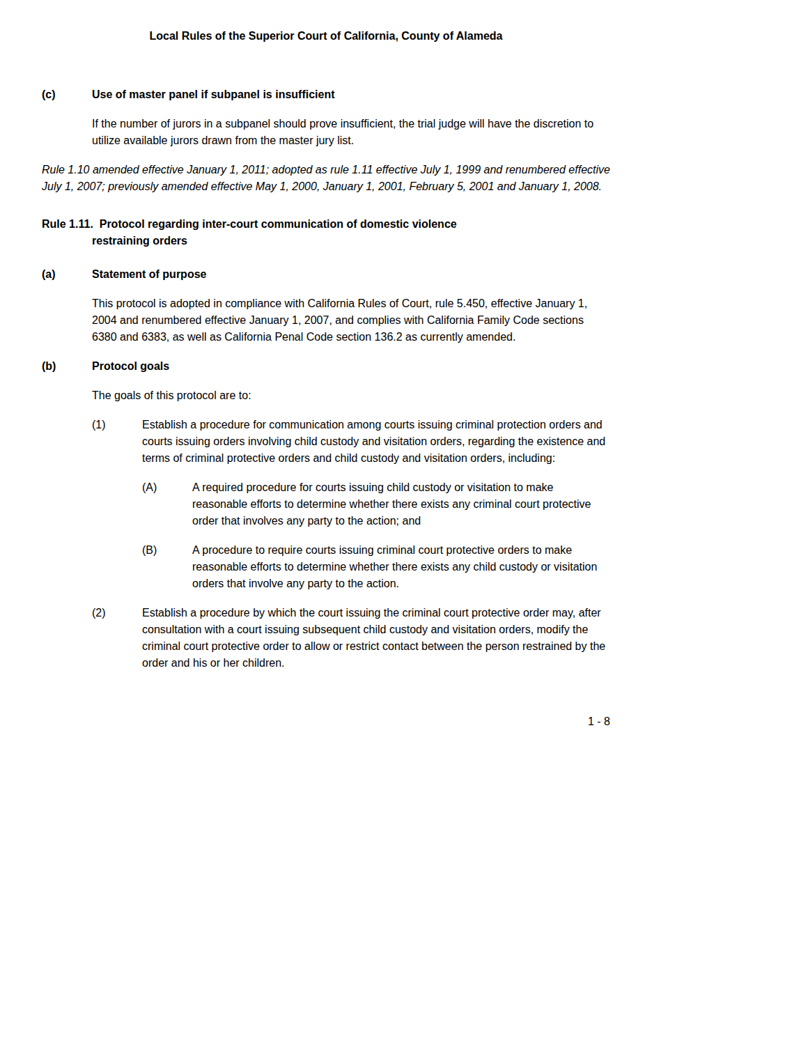Local Rules of the Superior Court of California, County of Alameda
(c)
Use of master panel if subpanel is insufficient
If the number of jurors in a subpanel should prove insufficient, the trial judge will have the discretion to utilize available jurors drawn from the master jury list.
Rule 1.10 amended effective January 1, 2011; adopted as rule 1.11 effective July 1, 1999 and renumbered effective July 1, 2007; previously amended effective May 1, 2000, January 1, 2001, February 5, 2001 and January 1, 2008.
Rule 1.11. Protocol regarding inter-court communication of domestic violence restraining orders
(a)
Statement of purpose
This protocol is adopted in compliance with California Rules of Court, rule 5.450, effective January 1, 2004 and renumbered effective January 1, 2007, and complies with California Family Code sections 6380 and 6383, as well as California Penal Code section 136.2 as currently amended.
(b)
Protocol goals
The goals of this protocol are to:
(1)
Establish a procedure for communication among courts issuing criminal protection orders and courts issuing orders involving child custody and visitation orders, regarding the existence and terms of criminal protective orders and child custody and visitation orders, including:
(A)
A required procedure for courts issuing child custody or visitation to make reasonable efforts to determine whether there exists any criminal court protective order that involves any party to the action; and
(B)
A procedure to require courts issuing criminal court protective orders to make reasonable efforts to determine whether there exists any child custody or visitation orders that involve any party to the action.
(2)
Establish a procedure by which the court issuing the criminal court protective order may, after consultation with a court issuing subsequent child custody and visitation orders, modify the criminal court protective order to allow or restrict contact between the person restrained by the order and his or her children.
1 - 8